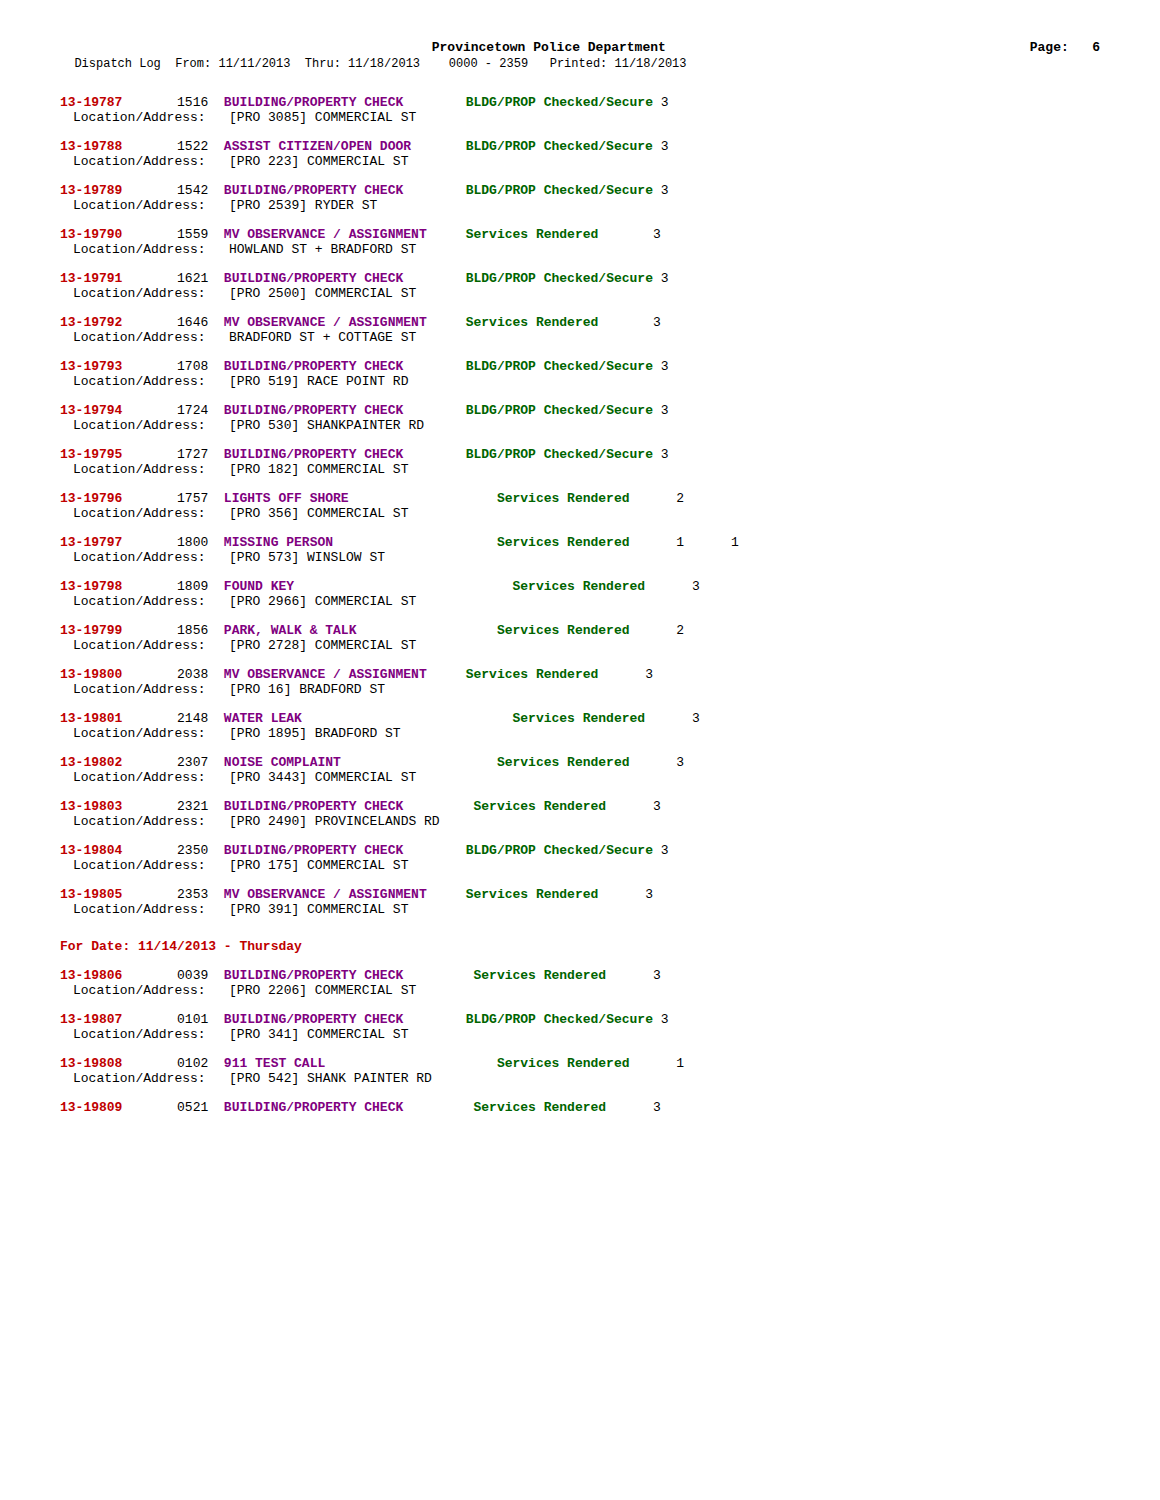Provincetown Police Department Page: 6
Dispatch Log From: 11/11/2013 Thru: 11/18/2013 0000 - 2359 Printed: 11/18/2013
13-19787 1516 BUILDING/PROPERTY CHECK BLDG/PROP Checked/Secure 3
Location/Address: [PRO 3085] COMMERCIAL ST
13-19788 1522 ASSIST CITIZEN/OPEN DOOR BLDG/PROP Checked/Secure 3
Location/Address: [PRO 223] COMMERCIAL ST
13-19789 1542 BUILDING/PROPERTY CHECK BLDG/PROP Checked/Secure 3
Location/Address: [PRO 2539] RYDER ST
13-19790 1559 MV OBSERVANCE / ASSIGNMENT Services Rendered 3
Location/Address: HOWLAND ST + BRADFORD ST
13-19791 1621 BUILDING/PROPERTY CHECK BLDG/PROP Checked/Secure 3
Location/Address: [PRO 2500] COMMERCIAL ST
13-19792 1646 MV OBSERVANCE / ASSIGNMENT Services Rendered 3
Location/Address: BRADFORD ST + COTTAGE ST
13-19793 1708 BUILDING/PROPERTY CHECK BLDG/PROP Checked/Secure 3
Location/Address: [PRO 519] RACE POINT RD
13-19794 1724 BUILDING/PROPERTY CHECK BLDG/PROP Checked/Secure 3
Location/Address: [PRO 530] SHANKPAINTER RD
13-19795 1727 BUILDING/PROPERTY CHECK BLDG/PROP Checked/Secure 3
Location/Address: [PRO 182] COMMERCIAL ST
13-19796 1757 LIGHTS OFF SHORE Services Rendered 2
Location/Address: [PRO 356] COMMERCIAL ST
13-19797 1800 MISSING PERSON Services Rendered 1 1
Location/Address: [PRO 573] WINSLOW ST
13-19798 1809 FOUND KEY Services Rendered 3
Location/Address: [PRO 2966] COMMERCIAL ST
13-19799 1856 PARK, WALK & TALK Services Rendered 2
Location/Address: [PRO 2728] COMMERCIAL ST
13-19800 2038 MV OBSERVANCE / ASSIGNMENT Services Rendered 3
Location/Address: [PRO 16] BRADFORD ST
13-19801 2148 WATER LEAK Services Rendered 3
Location/Address: [PRO 1895] BRADFORD ST
13-19802 2307 NOISE COMPLAINT Services Rendered 3
Location/Address: [PRO 3443] COMMERCIAL ST
13-19803 2321 BUILDING/PROPERTY CHECK Services Rendered 3
Location/Address: [PRO 2490] PROVINCELANDS RD
13-19804 2350 BUILDING/PROPERTY CHECK BLDG/PROP Checked/Secure 3
Location/Address: [PRO 175] COMMERCIAL ST
13-19805 2353 MV OBSERVANCE / ASSIGNMENT Services Rendered 3
Location/Address: [PRO 391] COMMERCIAL ST
For Date: 11/14/2013 - Thursday
13-19806 0039 BUILDING/PROPERTY CHECK Services Rendered 3
Location/Address: [PRO 2206] COMMERCIAL ST
13-19807 0101 BUILDING/PROPERTY CHECK BLDG/PROP Checked/Secure 3
Location/Address: [PRO 341] COMMERCIAL ST
13-19808 0102 911 TEST CALL Services Rendered 1
Location/Address: [PRO 542] SHANK PAINTER RD
13-19809 0521 BUILDING/PROPERTY CHECK Services Rendered 3